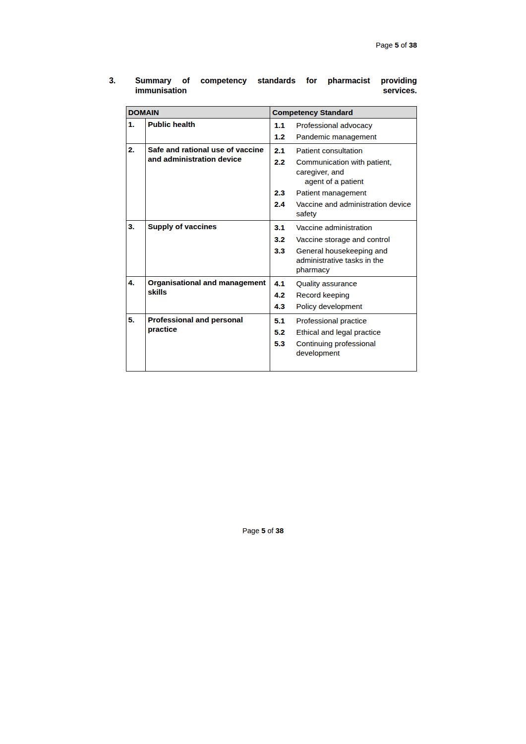Page 5 of 38
3.
Summary of competency standards for pharmacist providing immunisation services.
| DOMAIN | Competency Standard |
| --- | --- |
| 1. | Public health | / 1.1 / Professional advocacy / / 1.2 / Pandemic management / |
| 2. | Safe and rational use of vaccine and administration device | / 2.1 / Patient consultation / / 2.2 / Communication with patient, caregiver, and agent of a patient / / 2.3 / Patient management / / 2.4 / Vaccine and administration device safety / |
| 3. | Supply of vaccines | / 3.1 / Vaccine administration / / 3.2 / Vaccine storage and control / / 3.3 / General housekeeping and administrative tasks in the pharmacy / |
| 4. | Organisational and management skills | / 4.1 / Quality assurance / / 4.2 / Record keeping / / 4.3 / Policy development / |
| 5. | Professional and personal practice | / 5.1 / Professional practice / / 5.2 / Ethical and legal practice / / 5.3 / Continuing professional development / |
Page 5 of 38